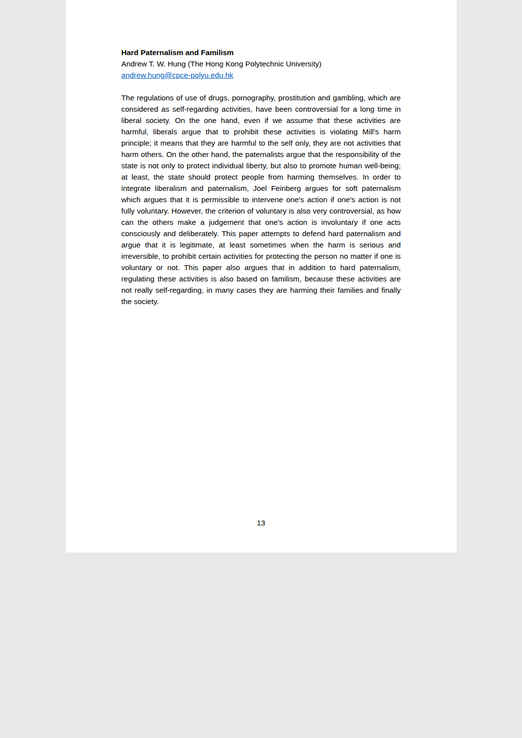Hard Paternalism and Familism
Andrew T. W. Hung (The Hong Kong Polytechnic University)
andrew.hung@cpce-polyu.edu.hk
The regulations of use of drugs, pornography, prostitution and gambling, which are considered as self-regarding activities, have been controversial for a long time in liberal society. On the one hand, even if we assume that these activities are harmful, liberals argue that to prohibit these activities is violating Mill's harm principle; it means that they are harmful to the self only, they are not activities that harm others. On the other hand, the paternalists argue that the responsibility of the state is not only to protect individual liberty, but also to promote human well-being; at least, the state should protect people from harming themselves. In order to integrate liberalism and paternalism, Joel Feinberg argues for soft paternalism which argues that it is permissible to intervene one's action if one's action is not fully voluntary. However, the criterion of voluntary is also very controversial, as how can the others make a judgement that one's action is involuntary if one acts consciously and deliberately. This paper attempts to defend hard paternalism and argue that it is legitimate, at least sometimes when the harm is serious and irreversible, to prohibit certain activities for protecting the person no matter if one is voluntary or not. This paper also argues that in addition to hard paternalism, regulating these activities is also based on familism, because these activities are not really self-regarding, in many cases they are harming their families and finally the society.
13